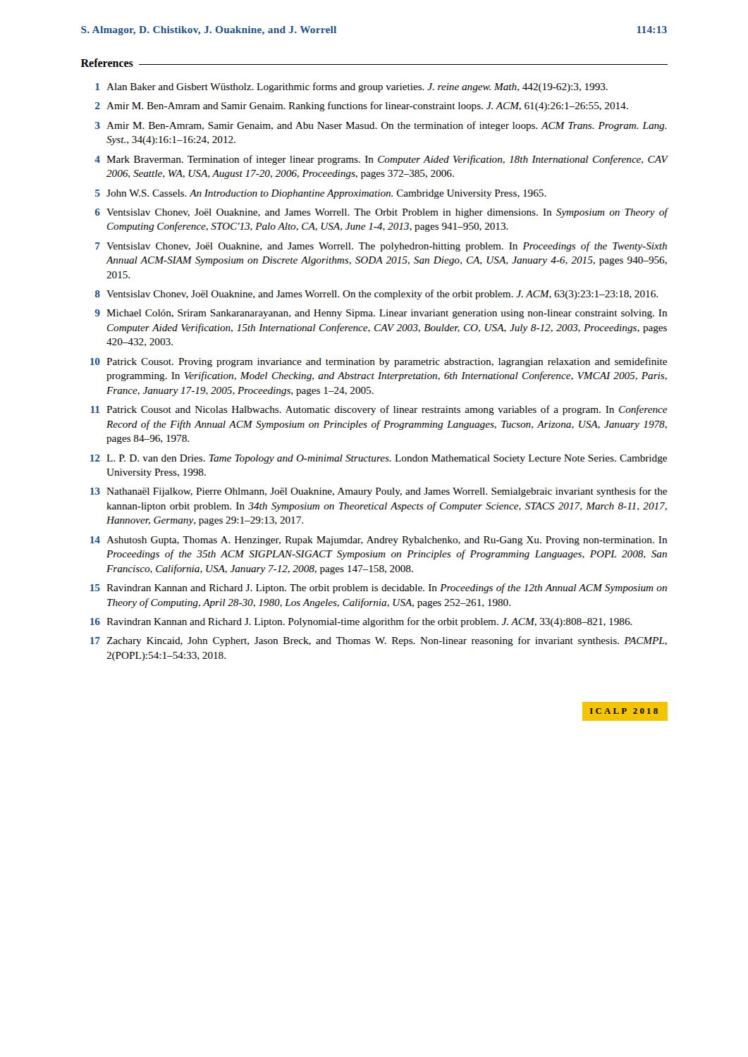S. Almagor, D. Chistikov, J. Ouaknine, and J. Worrell 114:13
References
Alan Baker and Gisbert Wüstholz. Logarithmic forms and group varieties. J. reine angew. Math, 442(19-62):3, 1993.
Amir M. Ben-Amram and Samir Genaim. Ranking functions for linear-constraint loops. J. ACM, 61(4):26:1–26:55, 2014.
Amir M. Ben-Amram, Samir Genaim, and Abu Naser Masud. On the termination of integer loops. ACM Trans. Program. Lang. Syst., 34(4):16:1–16:24, 2012.
Mark Braverman. Termination of integer linear programs. In Computer Aided Verification, 18th International Conference, CAV 2006, Seattle, WA, USA, August 17-20, 2006, Proceedings, pages 372–385, 2006.
John W.S. Cassels. An Introduction to Diophantine Approximation. Cambridge University Press, 1965.
Ventsislav Chonev, Joël Ouaknine, and James Worrell. The Orbit Problem in higher dimensions. In Symposium on Theory of Computing Conference, STOC'13, Palo Alto, CA, USA, June 1-4, 2013, pages 941–950, 2013.
Ventsislav Chonev, Joël Ouaknine, and James Worrell. The polyhedron-hitting problem. In Proceedings of the Twenty-Sixth Annual ACM-SIAM Symposium on Discrete Algorithms, SODA 2015, San Diego, CA, USA, January 4-6, 2015, pages 940–956, 2015.
Ventsislav Chonev, Joël Ouaknine, and James Worrell. On the complexity of the orbit problem. J. ACM, 63(3):23:1–23:18, 2016.
Michael Colón, Sriram Sankaranarayanan, and Henny Sipma. Linear invariant generation using non-linear constraint solving. In Computer Aided Verification, 15th International Conference, CAV 2003, Boulder, CO, USA, July 8-12, 2003, Proceedings, pages 420–432, 2003.
Patrick Cousot. Proving program invariance and termination by parametric abstraction, lagrangian relaxation and semidefinite programming. In Verification, Model Checking, and Abstract Interpretation, 6th International Conference, VMCAI 2005, Paris, France, January 17-19, 2005, Proceedings, pages 1–24, 2005.
Patrick Cousot and Nicolas Halbwachs. Automatic discovery of linear restraints among variables of a program. In Conference Record of the Fifth Annual ACM Symposium on Principles of Programming Languages, Tucson, Arizona, USA, January 1978, pages 84–96, 1978.
L. P. D. van den Dries. Tame Topology and O-minimal Structures. London Mathematical Society Lecture Note Series. Cambridge University Press, 1998.
Nathanaël Fijalkow, Pierre Ohlmann, Joël Ouaknine, Amaury Pouly, and James Worrell. Semialgebraic invariant synthesis for the kannan-lipton orbit problem. In 34th Symposium on Theoretical Aspects of Computer Science, STACS 2017, March 8-11, 2017, Hannover, Germany, pages 29:1–29:13, 2017.
Ashutosh Gupta, Thomas A. Henzinger, Rupak Majumdar, Andrey Rybalchenko, and Ru-Gang Xu. Proving non-termination. In Proceedings of the 35th ACM SIGPLAN-SIGACT Symposium on Principles of Programming Languages, POPL 2008, San Francisco, California, USA, January 7-12, 2008, pages 147–158, 2008.
Ravindran Kannan and Richard J. Lipton. The orbit problem is decidable. In Proceedings of the 12th Annual ACM Symposium on Theory of Computing, April 28-30, 1980, Los Angeles, California, USA, pages 252–261, 1980.
Ravindran Kannan and Richard J. Lipton. Polynomial-time algorithm for the orbit problem. J. ACM, 33(4):808–821, 1986.
Zachary Kincaid, John Cyphert, Jason Breck, and Thomas W. Reps. Non-linear reasoning for invariant synthesis. PACMPL, 2(POPL):54:1–54:33, 2018.
ICALP 2018